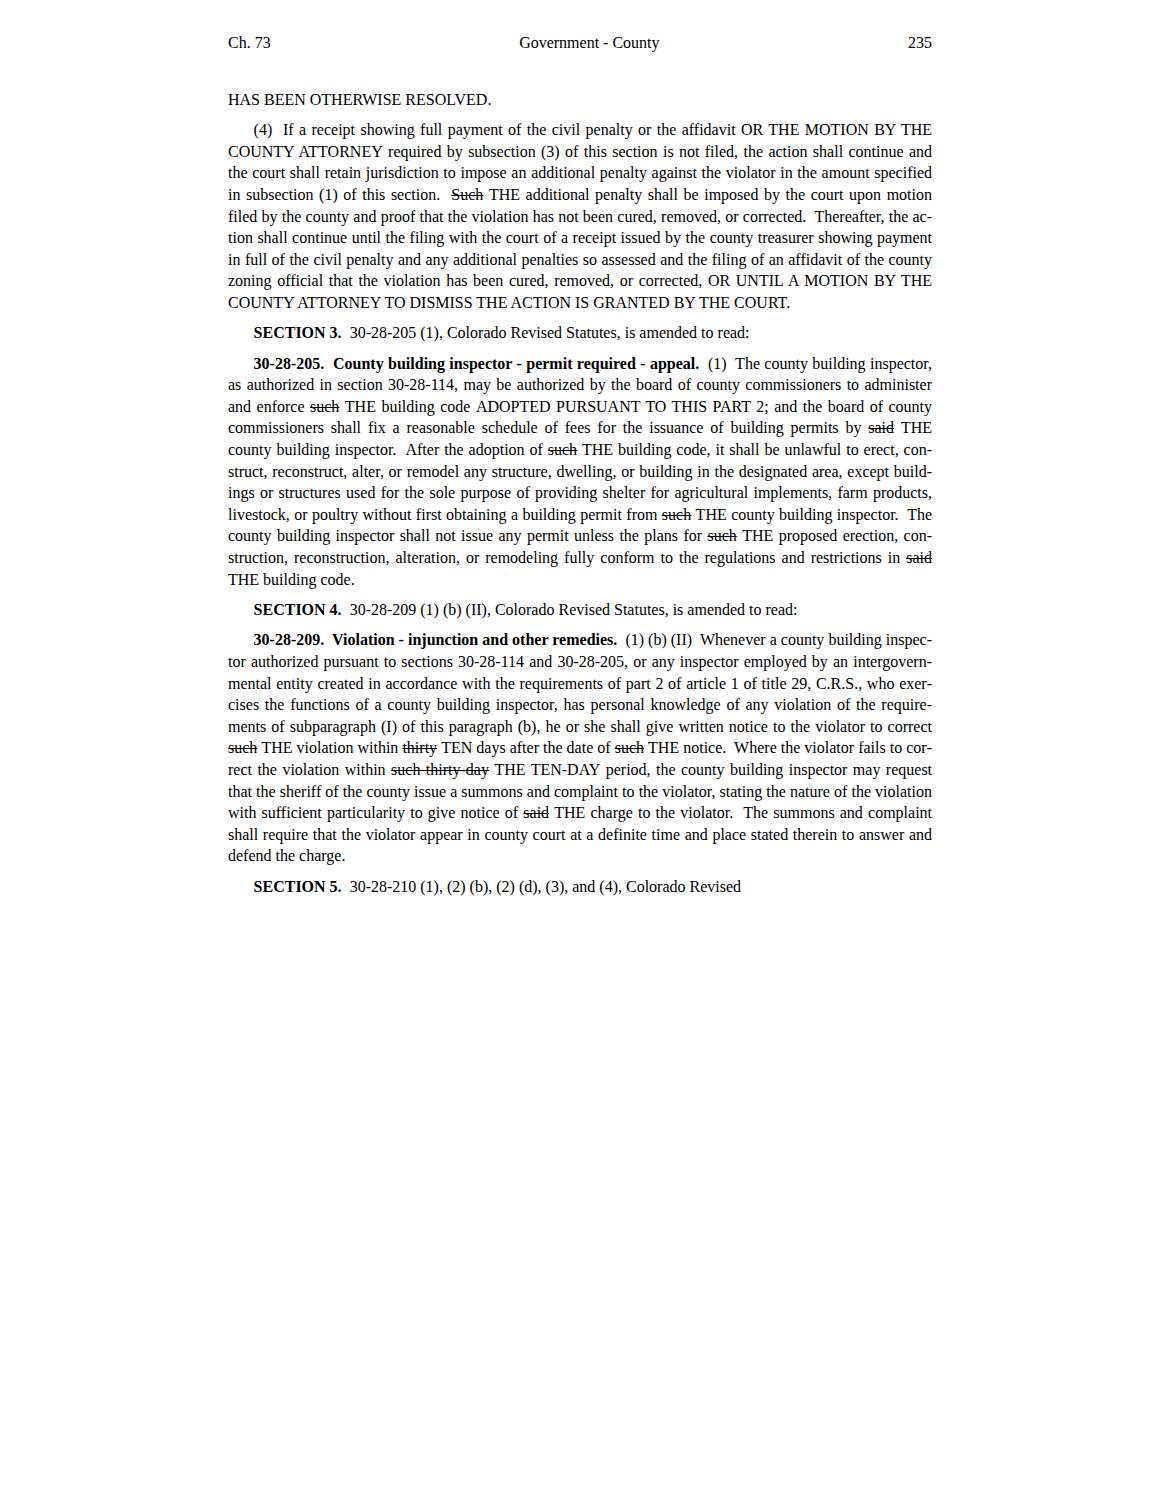Ch. 73 Government - County 235
HAS BEEN OTHERWISE RESOLVED.
(4) If a receipt showing full payment of the civil penalty or the affidavit OR THE MOTION BY THE COUNTY ATTORNEY required by subsection (3) of this section is not filed, the action shall continue and the court shall retain jurisdiction to impose an additional penalty against the violator in the amount specified in subsection (1) of this section. Such THE additional penalty shall be imposed by the court upon motion filed by the county and proof that the violation has not been cured, removed, or corrected. Thereafter, the action shall continue until the filing with the court of a receipt issued by the county treasurer showing payment in full of the civil penalty and any additional penalties so assessed and the filing of an affidavit of the county zoning official that the violation has been cured, removed, or corrected, OR UNTIL A MOTION BY THE COUNTY ATTORNEY TO DISMISS THE ACTION IS GRANTED BY THE COURT.
SECTION 3. 30-28-205 (1), Colorado Revised Statutes, is amended to read:
30-28-205. County building inspector - permit required - appeal. (1) The county building inspector, as authorized in section 30-28-114, may be authorized by the board of county commissioners to administer and enforce such THE building code ADOPTED PURSUANT TO THIS PART 2; and the board of county commissioners shall fix a reasonable schedule of fees for the issuance of building permits by said THE county building inspector. After the adoption of such THE building code, it shall be unlawful to erect, construct, reconstruct, alter, or remodel any structure, dwelling, or building in the designated area, except buildings or structures used for the sole purpose of providing shelter for agricultural implements, farm products, livestock, or poultry without first obtaining a building permit from such THE county building inspector. The county building inspector shall not issue any permit unless the plans for such THE proposed erection, construction, reconstruction, alteration, or remodeling fully conform to the regulations and restrictions in said THE building code.
SECTION 4. 30-28-209 (1) (b) (II), Colorado Revised Statutes, is amended to read:
30-28-209. Violation - injunction and other remedies. (1) (b) (II) Whenever a county building inspector authorized pursuant to sections 30-28-114 and 30-28-205, or any inspector employed by an intergovernmental entity created in accordance with the requirements of part 2 of article 1 of title 29, C.R.S., who exercises the functions of a county building inspector, has personal knowledge of any violation of the requirements of subparagraph (I) of this paragraph (b), he or she shall give written notice to the violator to correct such THE violation within thirty TEN days after the date of such THE notice. Where the violator fails to correct the violation within such thirty-day THE TEN-DAY period, the county building inspector may request that the sheriff of the county issue a summons and complaint to the violator, stating the nature of the violation with sufficient particularity to give notice of said THE charge to the violator. The summons and complaint shall require that the violator appear in county court at a definite time and place stated therein to answer and defend the charge.
SECTION 5. 30-28-210 (1), (2) (b), (2) (d), (3), and (4), Colorado Revised